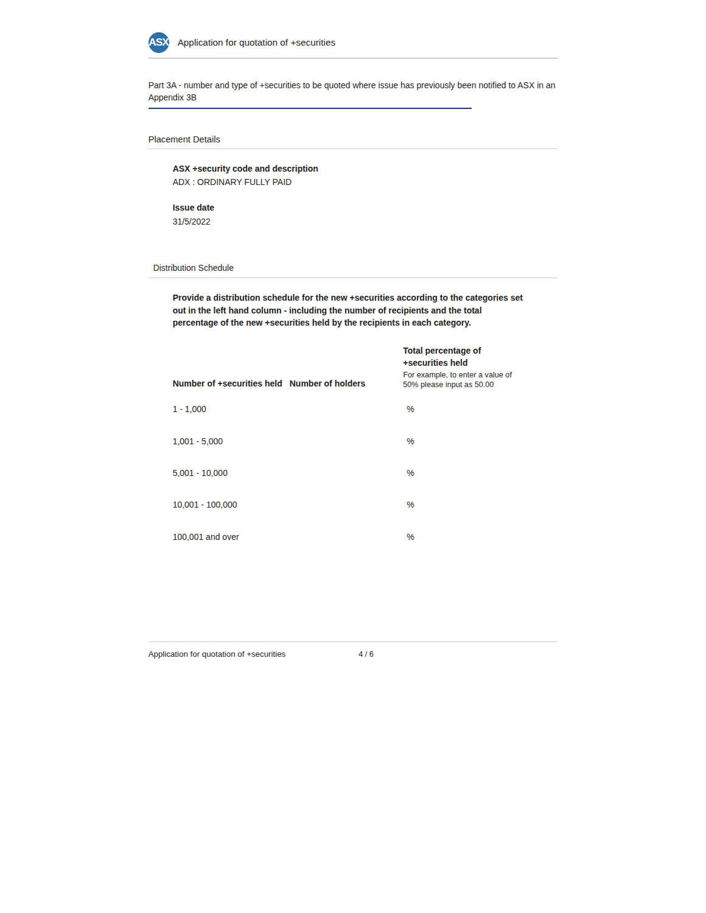ASX
Application for quotation of +securities
Part 3A - number and type of +securities to be quoted where issue has previously been notified to ASX in an Appendix 3B
Placement Details
ASX +security code and description
ADX : ORDINARY FULLY PAID
Issue date
31/5/2022
Distribution Schedule
Provide a distribution schedule for the new +securities according to the categories set out in the left hand column - including the number of recipients and the total percentage of the new +securities held by the recipients in each category.
| Number of +securities held | Number of holders | Total percentage of +securities held For example, to enter a value of 50% please input as 50.00 |
| --- | --- | --- |
| 1 - 1,000 | | % |
| 1,001 - 5,000 | | % |
| 5,001 - 10,000 | | % |
| 10,001 - 100,000 | | % |
| 100,001 and over | | % |
Application for quotation of +securities
4 / 6